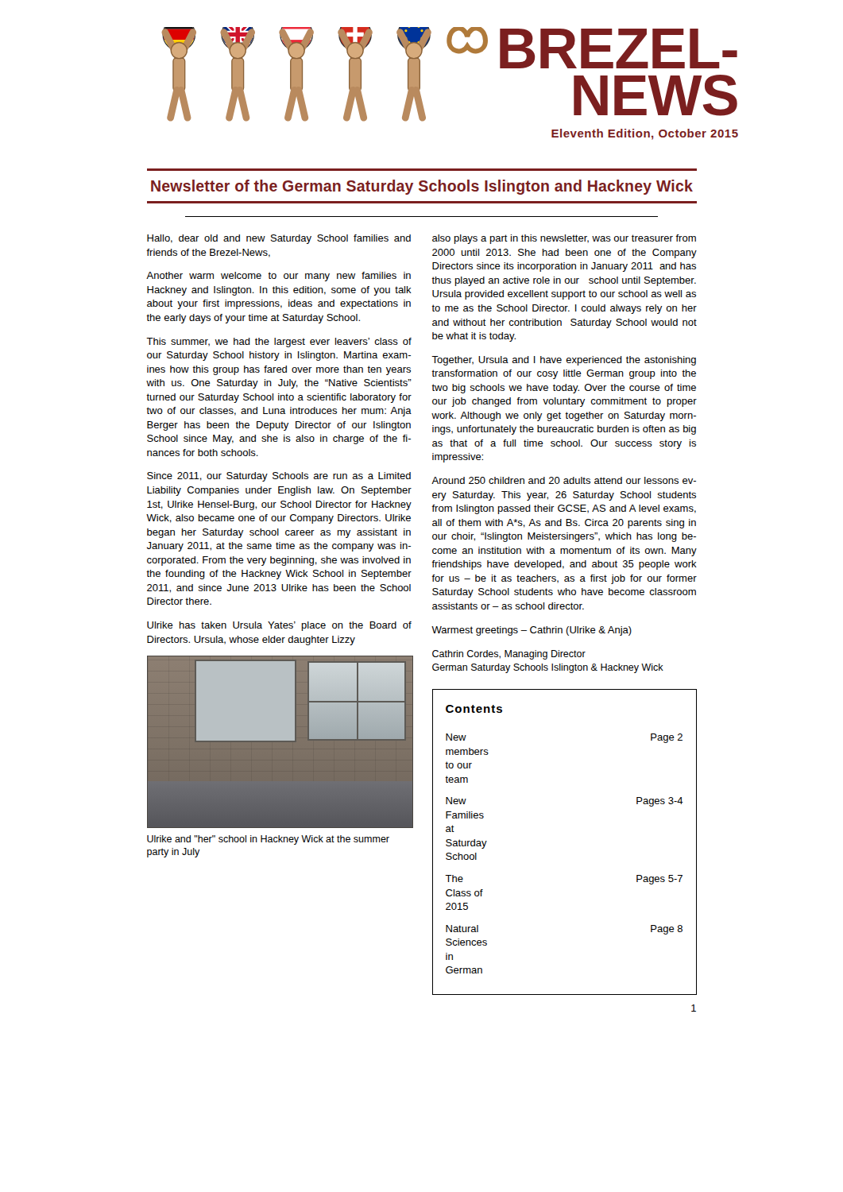BREZEL-
NEWS
Eleventh Edition, October 2015
Newsletter of the German Saturday Schools Islington and Hackney Wick
Hallo, dear old and new Saturday School families and friends of the Brezel-News,
Another warm welcome to our many new families in Hackney and Islington. In this edition, some of you talk about your first impressions, ideas and expectations in the early days of your time at Saturday School.
This summer, we had the largest ever leavers’ class of our Saturday School history in Islington. Martina examines how this group has fared over more than ten years with us. One Saturday in July, the “Native Scientists” turned our Saturday School into a scientific laboratory for two of our classes, and Luna introduces her mum: Anja Berger has been the Deputy Director of our Islington School since May, and she is also in charge of the finances for both schools.
Since 2011, our Saturday Schools are run as a Limited Liability Companies under English law. On September 1st, Ulrike Hensel-Burg, our School Director for Hackney Wick, also became one of our Company Directors. Ulrike began her Saturday school career as my assistant in January 2011, at the same time as the company was incorporated. From the very beginning, she was involved in the founding of the Hackney Wick School in September 2011, and since June 2013 Ulrike has been the School Director there.
Ulrike has taken Ursula Yates’ place on the Board of Directors. Ursula, whose elder daughter Lizzy
Ulrike and "her" school in Hackney Wick at the summer party in July
also plays a part in this newsletter, was our treasurer from 2000 until 2013. She had been one of the Company Directors since its incorporation in January 2011 and has thus played an active role in our school until September. Ursula provided excellent support to our school as well as to me as the School Director. I could always rely on her and without her contribution Saturday School would not be what it is today.
Together, Ursula and I have experienced the astonishing transformation of our cosy little German group into the two big schools we have today. Over the course of time our job changed from voluntary commitment to proper work. Although we only get together on Saturday mornings, unfortunately the bureaucratic burden is often as big as that of a full time school. Our success story is impressive:
Around 250 children and 20 adults attend our lessons every Saturday. This year, 26 Saturday School students from Islington passed their GCSE, AS and A level exams, all of them with A*s, As and Bs. Circa 20 parents sing in our choir, “Islington Meistersingers”, which has long become an institution with a momentum of its own. Many friendships have developed, and about 35 people work for us – be it as teachers, as a first job for our former Saturday School students who have become classroom assistants or – as school director.
Warmest greetings – Cathrin (Ulrike & Anja)
Cathrin Cordes, Managing Director
German Saturday Schools Islington & Hackney Wick
Contents
| New members to our team | Page 2 |
| New Families at Saturday School | Pages 3-4 |
| The Class of 2015 | Pages 5-7 |
| Natural Sciences in German | Page 8 |
1